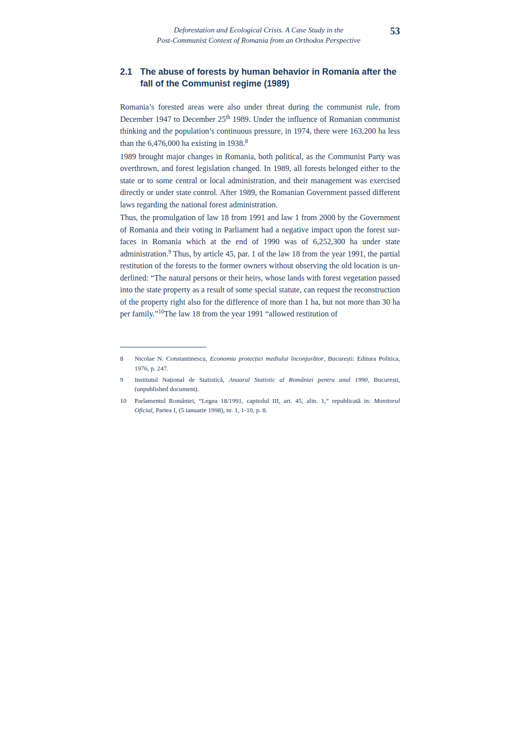Deforestation and Ecological Crisis. A Case Study in the
Post-Communist Context of Romania from an Orthodox Perspective
53
2.1 The abuse of forests by human behavior in Romania after the fall of the Communist regime (1989)
Romania’s forested areas were also under threat during the communist rule, from December 1947 to December 25th 1989. Under the influence of Romanian communist thinking and the population’s continuous pressure, in 1974, there were 163,200 ha less than the 6,476,000 ha existing in 1938.8
1989 brought major changes in Romania, both political, as the Communist Party was overthrown, and forest legislation changed. In 1989, all forests belonged either to the state or to some central or local administration, and their management was exercised directly or under state control. After 1989, the Romanian Government passed different laws regarding the national forest administration.
Thus, the promulgation of law 18 from 1991 and law 1 from 2000 by the Government of Romania and their voting in Parliament had a negative impact upon the forest surfaces in Romania which at the end of 1990 was of 6,252,300 ha under state administration.9 Thus, by article 45, par. 1 of the law 18 from the year 1991, the partial restitution of the forests to the former owners without observing the old location is underlined: “The natural persons or their heirs, whose lands with forest vegetation passed into the state property as a result of some special statute, can request the reconstruction of the property right also for the difference of more than 1 ha, but not more than 30 ha per family.”10The law 18 from the year 1991 “allowed restitution of
8 Nicolae N. Constantinescu, Economia protecției mediului înconjurător, București: Editura Politica, 1976, p. 247.
9 Institutul Național de Statistică, Anuarul Statistic al României pentru anul 1990, București, (unpublished document).
10 Parlamentul României, “Legea 18/1991, capitolul III, art. 45, alin. 1,” republicată in: Monitorul Oficial, Partea I, (5 ianuarie 1998), nr. 1, 1-10, p. 8.